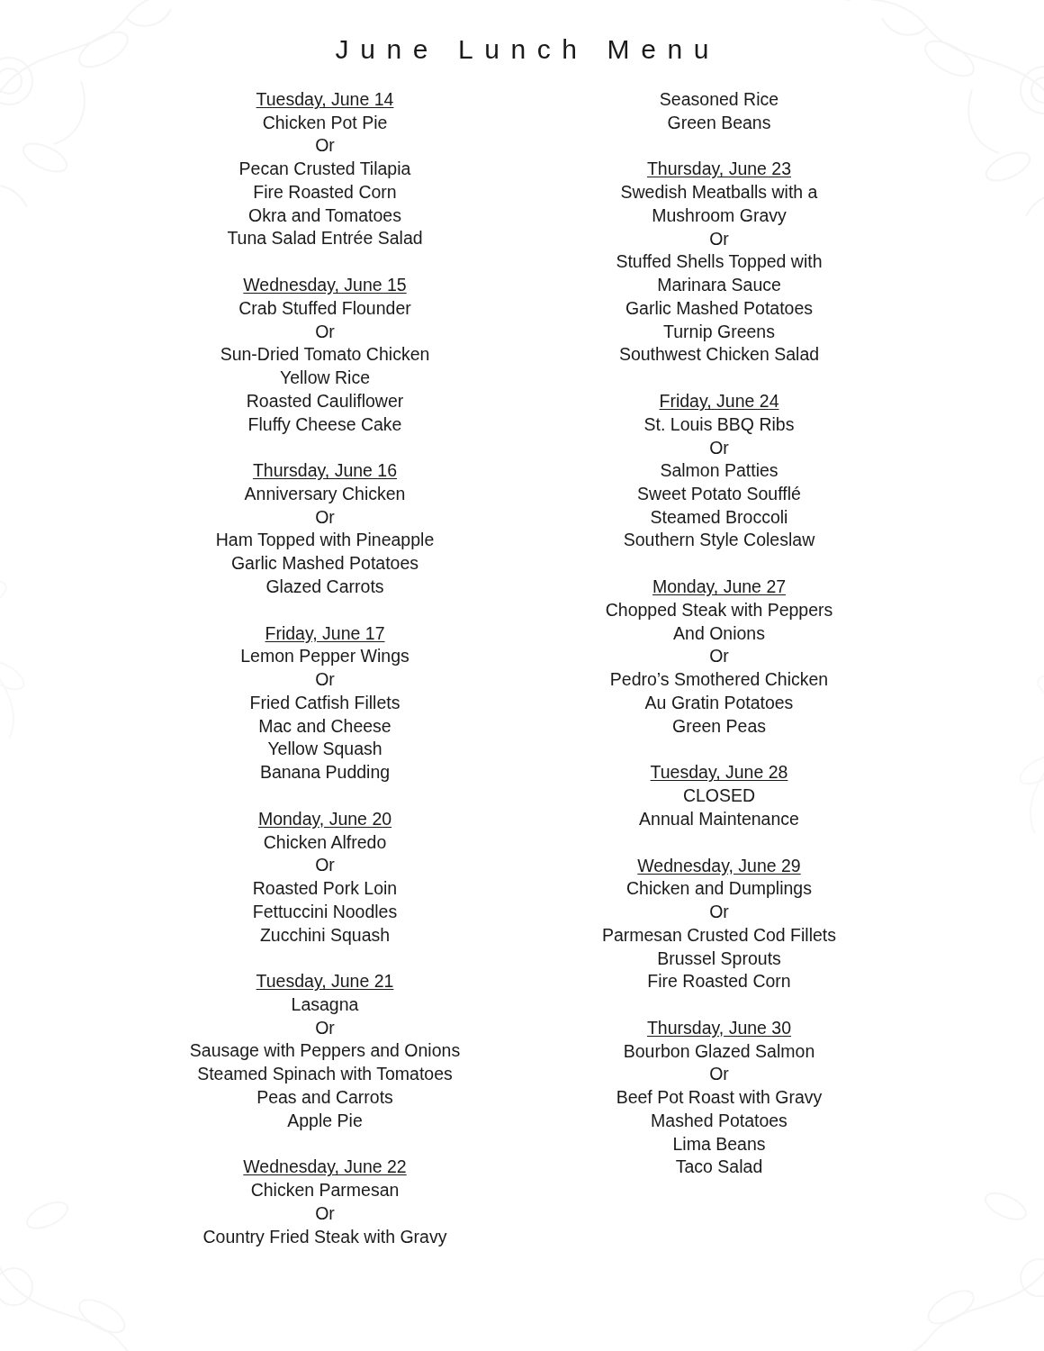June Lunch Menu
Tuesday, June 14
Chicken Pot Pie
Or
Pecan Crusted Tilapia
Fire Roasted Corn
Okra and Tomatoes
Tuna Salad Entrée Salad
Wednesday, June 15
Crab Stuffed Flounder
Or
Sun-Dried Tomato Chicken
Yellow Rice
Roasted Cauliflower
Fluffy Cheese Cake
Thursday, June 16
Anniversary Chicken
Or
Ham Topped with Pineapple
Garlic Mashed Potatoes
Glazed Carrots
Friday, June 17
Lemon Pepper Wings
Or
Fried Catfish Fillets
Mac and Cheese
Yellow Squash
Banana Pudding
Monday, June 20
Chicken Alfredo
Or
Roasted Pork Loin
Fettuccini Noodles
Zucchini Squash
Tuesday, June 21
Lasagna
Or
Sausage with Peppers and Onions
Steamed Spinach with Tomatoes
Peas and Carrots
Apple Pie
Wednesday, June 22
Chicken Parmesan
Or
Country Fried Steak with Gravy
Seasoned Rice
Green Beans
Thursday, June 23
Swedish Meatballs with a
Mushroom Gravy
Or
Stuffed Shells Topped with
Marinara Sauce
Garlic Mashed Potatoes
Turnip Greens
Southwest Chicken Salad
Friday, June 24
St. Louis BBQ Ribs
Or
Salmon Patties
Sweet Potato Soufflé
Steamed Broccoli
Southern Style Coleslaw
Monday, June 27
Chopped Steak with Peppers
And Onions
Or
Pedro’s Smothered Chicken
Au Gratin Potatoes
Green Peas
Tuesday, June 28
CLOSED
Annual Maintenance
Wednesday, June 29
Chicken and Dumplings
Or
Parmesan Crusted Cod Fillets
Brussel Sprouts
Fire Roasted Corn
Thursday, June 30
Bourbon Glazed Salmon
Or
Beef Pot Roast with Gravy
Mashed Potatoes
Lima Beans
Taco Salad